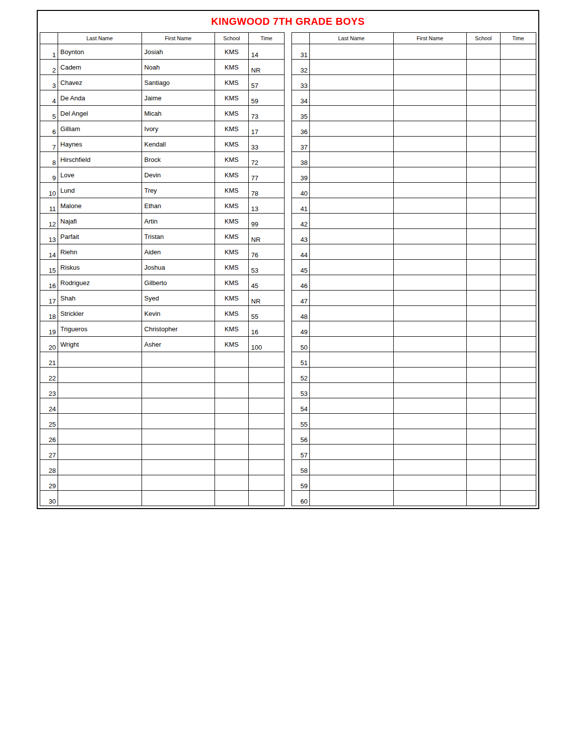KINGWOOD 7TH GRADE BOYS
| / / Last Name / First Name / School / Time / / --- / --- / --- / --- / --- / / 1 / Boynton / Josiah / KMS / 14 / / 2 / Cadem / Noah / KMS / NR / / 3 / Chavez / Santiago / KMS / 57 / / 4 / De Anda / Jaime / KMS / 59 / / 5 / Del Angel / Micah / KMS / 73 / / 6 / Gilliam / Ivory / KMS / 17 / / 7 / Haynes / Kendall / KMS / 33 / / 8 / Hirschfield / Brock / KMS / 72 / / 9 / Love / Devin / KMS / 77 / / 10 / Lund / Trey / KMS / 78 / / 11 / Malone / Ethan / KMS / 13 / / 12 / Najafi / Artin / KMS / 99 / / 13 / Parfait / Tristan / KMS / NR / / 14 / Riehn / Aiden / KMS / 76 / / 15 / Riskus / Joshua / KMS / 53 / / 16 / Rodriguez / Gilberto / KMS / 45 / / 17 / Shah / Syed / KMS / NR / / 18 / Strickler / Kevin / KMS / 55 / / 19 / Trigueros / Christopher / KMS / 16 / / 20 / Wright / Asher / KMS / 100 / / 21 / / / / / / 22 / / / / / / 23 / / / / / / 24 / / / / / / 25 / / / / / / 26 / / / / / / 27 / / / / / / 28 / / / / / / 29 / / / / / / 30 / / / / / | | / / Last Name / First Name / School / Time / / --- / --- / --- / --- / --- / / 31 / / / / / / 32 / / / / / / 33 / / / / / / 34 / / / / / / 35 / / / / / / 36 / / / / / / 37 / / / / / / 38 / / / / / / 39 / / / / / / 40 / / / / / / 41 / / / / / / 42 / / / / / / 43 / / / / / / 44 / / / / / / 45 / / / / / / 46 / / / / / / 47 / / / / / / 48 / / / / / / 49 / / / / / / 50 / / / / / / 51 / / / / / / 52 / / / / / / 53 / / / / / / 54 / / / / / / 55 / / / / / / 56 / / / / / / 57 / / / / / / 58 / / / / / / 59 / / / / / / 60 / / / / / |